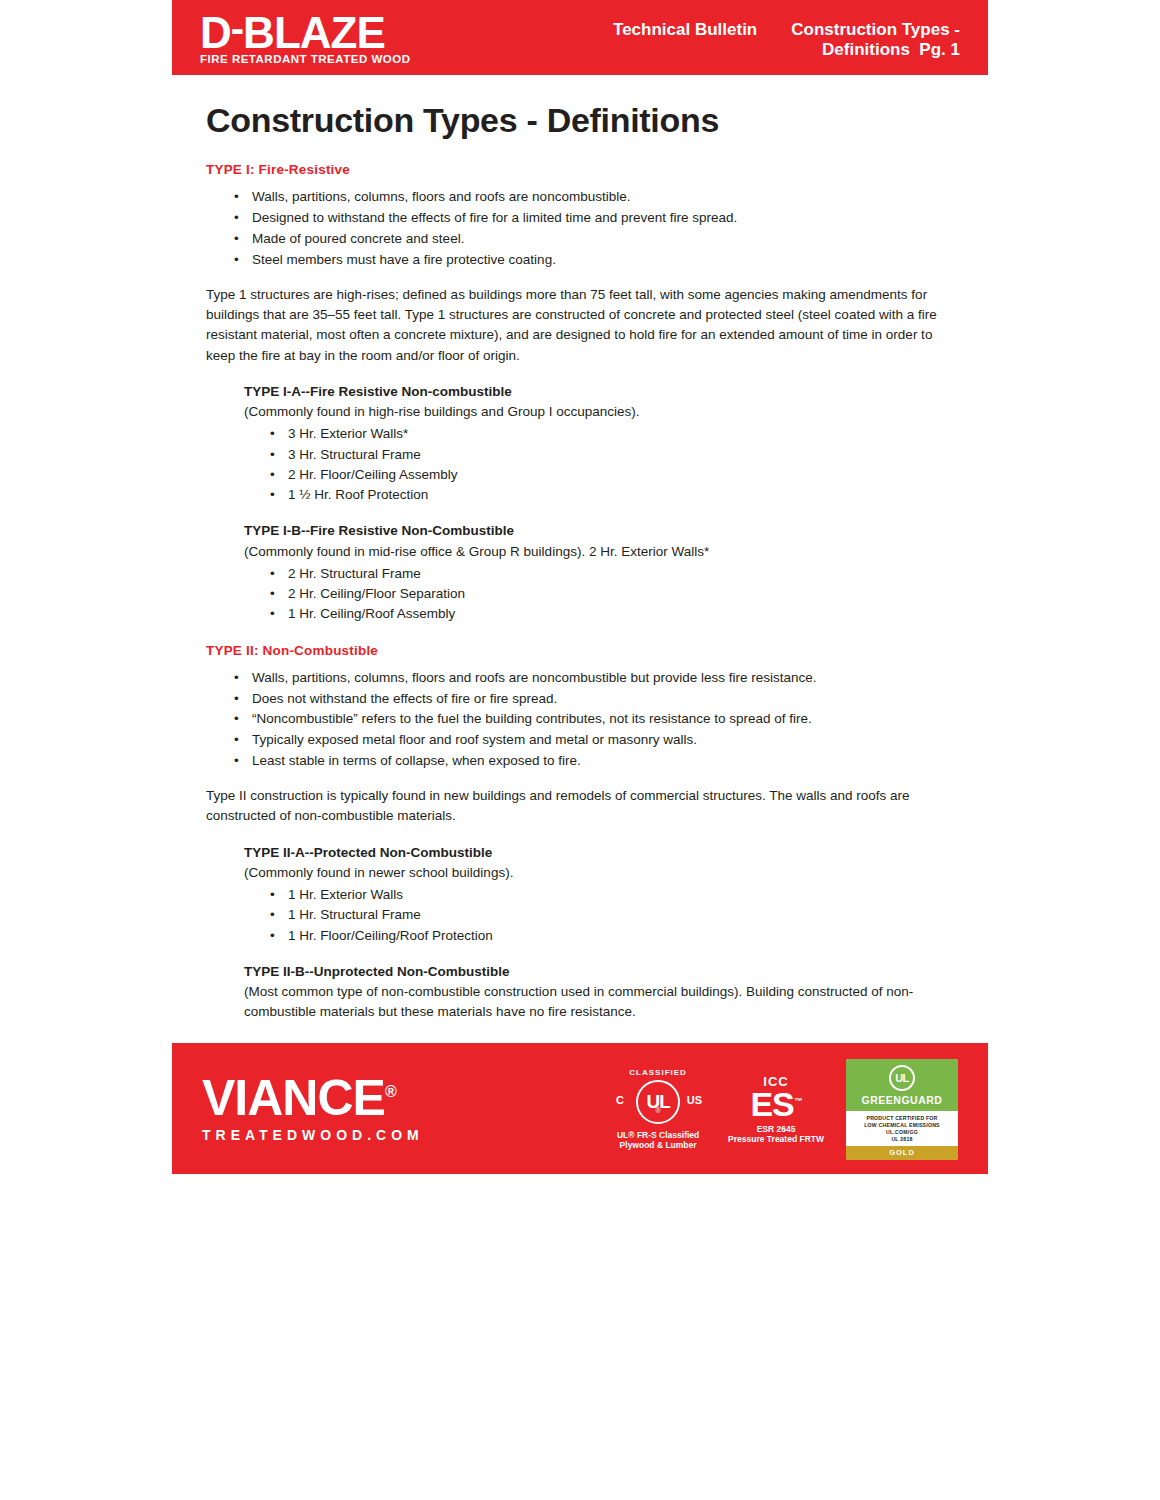D-BLAZE FIRE RETARDANT TREATED WOOD
Technical Bulletin
Construction Types -
Definitions Pg. 1
Construction Types - Definitions
TYPE I: Fire-Resistive
Walls, partitions, columns, floors and roofs are noncombustible.
Designed to withstand the effects of fire for a limited time and prevent fire spread.
Made of poured concrete and steel.
Steel members must have a fire protective coating.
Type 1 structures are high-rises; defined as buildings more than 75 feet tall, with some agencies making amendments for buildings that are 35–55 feet tall. Type 1 structures are constructed of concrete and protected steel (steel coated with a fire resistant material, most often a concrete mixture), and are designed to hold fire for an extended amount of time in order to keep the fire at bay in the room and/or floor of origin.
TYPE I-A--Fire Resistive Non-combustible
(Commonly found in high-rise buildings and Group I occupancies).
3 Hr. Exterior Walls*
3 Hr. Structural Frame
2 Hr. Floor/Ceiling Assembly
1 ½ Hr. Roof Protection
TYPE I-B--Fire Resistive Non-Combustible
(Commonly found in mid-rise office & Group R buildings). 2 Hr. Exterior Walls*
2 Hr. Structural Frame
2 Hr. Ceiling/Floor Separation
1 Hr. Ceiling/Roof Assembly
TYPE II: Non-Combustible
Walls, partitions, columns, floors and roofs are noncombustible but provide less fire resistance.
Does not withstand the effects of fire or fire spread.
“Noncombustible” refers to the fuel the building contributes, not its resistance to spread of fire.
Typically exposed metal floor and roof system and metal or masonry walls.
Least stable in terms of collapse, when exposed to fire.
Type II construction is typically found in new buildings and remodels of commercial structures. The walls and roofs are constructed of non-combustible materials.
TYPE II-A--Protected Non-Combustible
(Commonly found in newer school buildings).
1 Hr. Exterior Walls
1 Hr. Structural Frame
1 Hr. Floor/Ceiling/Roof Protection
TYPE II-B--Unprotected Non-Combustible
(Most common type of non-combustible construction used in commercial buildings). Building constructed of non-combustible materials but these materials have no fire resistance.
VIANCE® TREATEDWOOD.COM
CLASSIFIED
C
UL
US
®
UL® FR-S Classified
Plywood & Lumber
ICC
ES™
ESR 2645
Pressure Treated FRTW
UL
GREENGUARD
PRODUCT CERTIFIED FOR
LOW CHEMICAL EMISSIONS
UL.COM/GG
UL 2818
GOLD